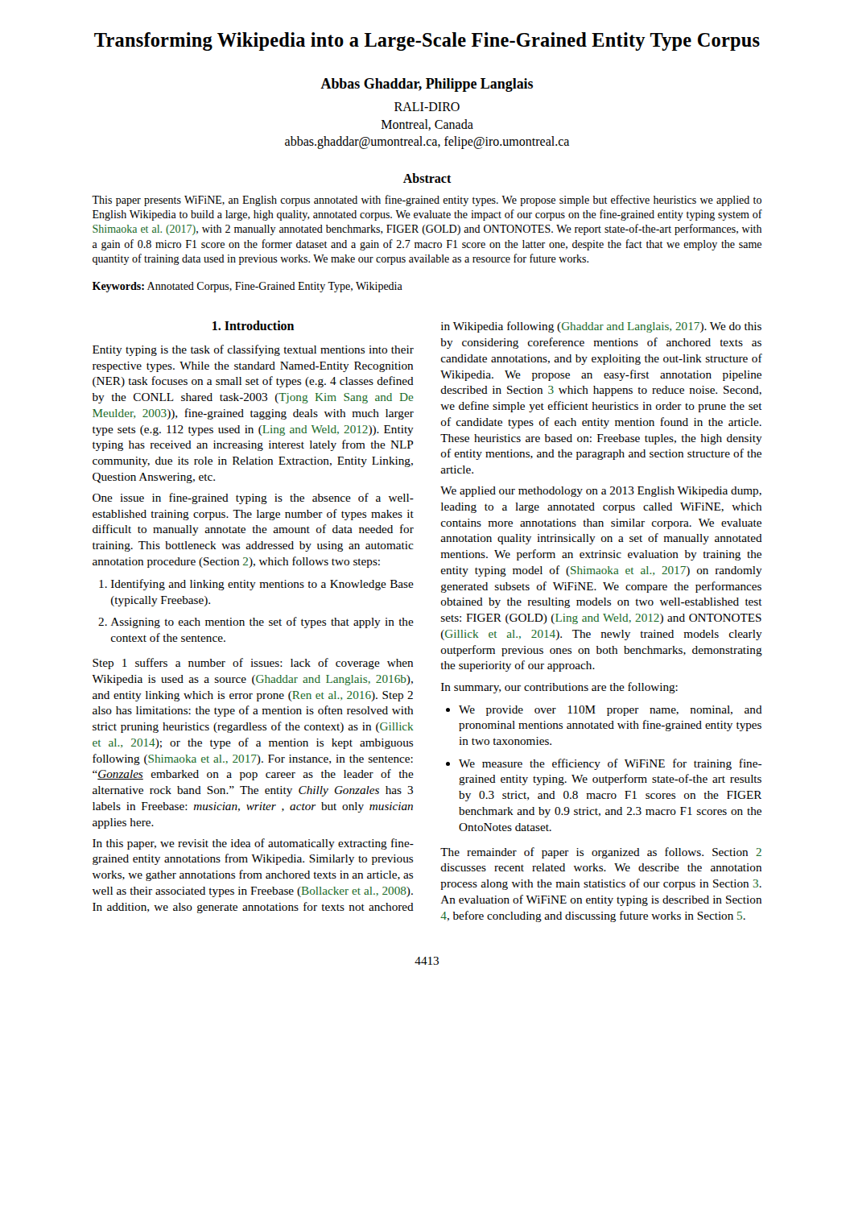Transforming Wikipedia into a Large-Scale Fine-Grained Entity Type Corpus
Abbas Ghaddar, Philippe Langlais
RALI-DIRO
Montreal, Canada
abbas.ghaddar@umontreal.ca, felipe@iro.umontreal.ca
Abstract
This paper presents WiFiNE, an English corpus annotated with fine-grained entity types. We propose simple but effective heuristics we applied to English Wikipedia to build a large, high quality, annotated corpus. We evaluate the impact of our corpus on the fine-grained entity typing system of Shimaoka et al. (2017), with 2 manually annotated benchmarks, FIGER (GOLD) and ONTONOTES. We report state-of-the-art performances, with a gain of 0.8 micro F1 score on the former dataset and a gain of 2.7 macro F1 score on the latter one, despite the fact that we employ the same quantity of training data used in previous works. We make our corpus available as a resource for future works.
Keywords: Annotated Corpus, Fine-Grained Entity Type, Wikipedia
1. Introduction
Entity typing is the task of classifying textual mentions into their respective types. While the standard Named-Entity Recognition (NER) task focuses on a small set of types (e.g. 4 classes defined by the CONLL shared task-2003 (Tjong Kim Sang and De Meulder, 2003)), fine-grained tagging deals with much larger type sets (e.g. 112 types used in (Ling and Weld, 2012)). Entity typing has received an increasing interest lately from the NLP community, due its role in Relation Extraction, Entity Linking, Question Answering, etc.
One issue in fine-grained typing is the absence of a well-established training corpus. The large number of types makes it difficult to manually annotate the amount of data needed for training. This bottleneck was addressed by using an automatic annotation procedure (Section 2), which follows two steps:
Identifying and linking entity mentions to a Knowledge Base (typically Freebase).
Assigning to each mention the set of types that apply in the context of the sentence.
Step 1 suffers a number of issues: lack of coverage when Wikipedia is used as a source (Ghaddar and Langlais, 2016b), and entity linking which is error prone (Ren et al., 2016). Step 2 also has limitations: the type of a mention is often resolved with strict pruning heuristics (regardless of the context) as in (Gillick et al., 2014); or the type of a mention is kept ambiguous following (Shimaoka et al., 2017). For instance, in the sentence: “Gonzales embarked on a pop career as the leader of the alternative rock band Son.” The entity Chilly Gonzales has 3 labels in Freebase: musician, writer , actor but only musician applies here.
In this paper, we revisit the idea of automatically extracting fine-grained entity annotations from Wikipedia. Similarly to previous works, we gather annotations from anchored texts in an article, as well as their associated types in Freebase (Bollacker et al., 2008). In addition, we also generate annotations for texts not anchored in Wikipedia following (Ghaddar and Langlais, 2017). We do this by considering coreference mentions of anchored texts as candidate annotations, and by exploiting the out-link structure of Wikipedia. We propose an easy-first annotation pipeline described in Section 3 which happens to reduce noise. Second, we define simple yet efficient heuristics in order to prune the set of candidate types of each entity mention found in the article. These heuristics are based on: Freebase tuples, the high density of entity mentions, and the paragraph and section structure of the article.
We applied our methodology on a 2013 English Wikipedia dump, leading to a large annotated corpus called WiFiNE, which contains more annotations than similar corpora. We evaluate annotation quality intrinsically on a set of manually annotated mentions. We perform an extrinsic evaluation by training the entity typing model of (Shimaoka et al., 2017) on randomly generated subsets of WiFiNE. We compare the performances obtained by the resulting models on two well-established test sets: FIGER (GOLD) (Ling and Weld, 2012) and ONTONOTES (Gillick et al., 2014). The newly trained models clearly outperform previous ones on both benchmarks, demonstrating the superiority of our approach.
In summary, our contributions are the following:
We provide over 110M proper name, nominal, and pronominal mentions annotated with fine-grained entity types in two taxonomies.
We measure the efficiency of WiFiNE for training fine-grained entity typing. We outperform state-of-the art results by 0.3 strict, and 0.8 macro F1 scores on the FIGER benchmark and by 0.9 strict, and 2.3 macro F1 scores on the OntoNotes dataset.
The remainder of paper is organized as follows. Section 2 discusses recent related works. We describe the annotation process along with the main statistics of our corpus in Section 3. An evaluation of WiFiNE on entity typing is described in Section 4, before concluding and discussing future works in Section 5.
4413